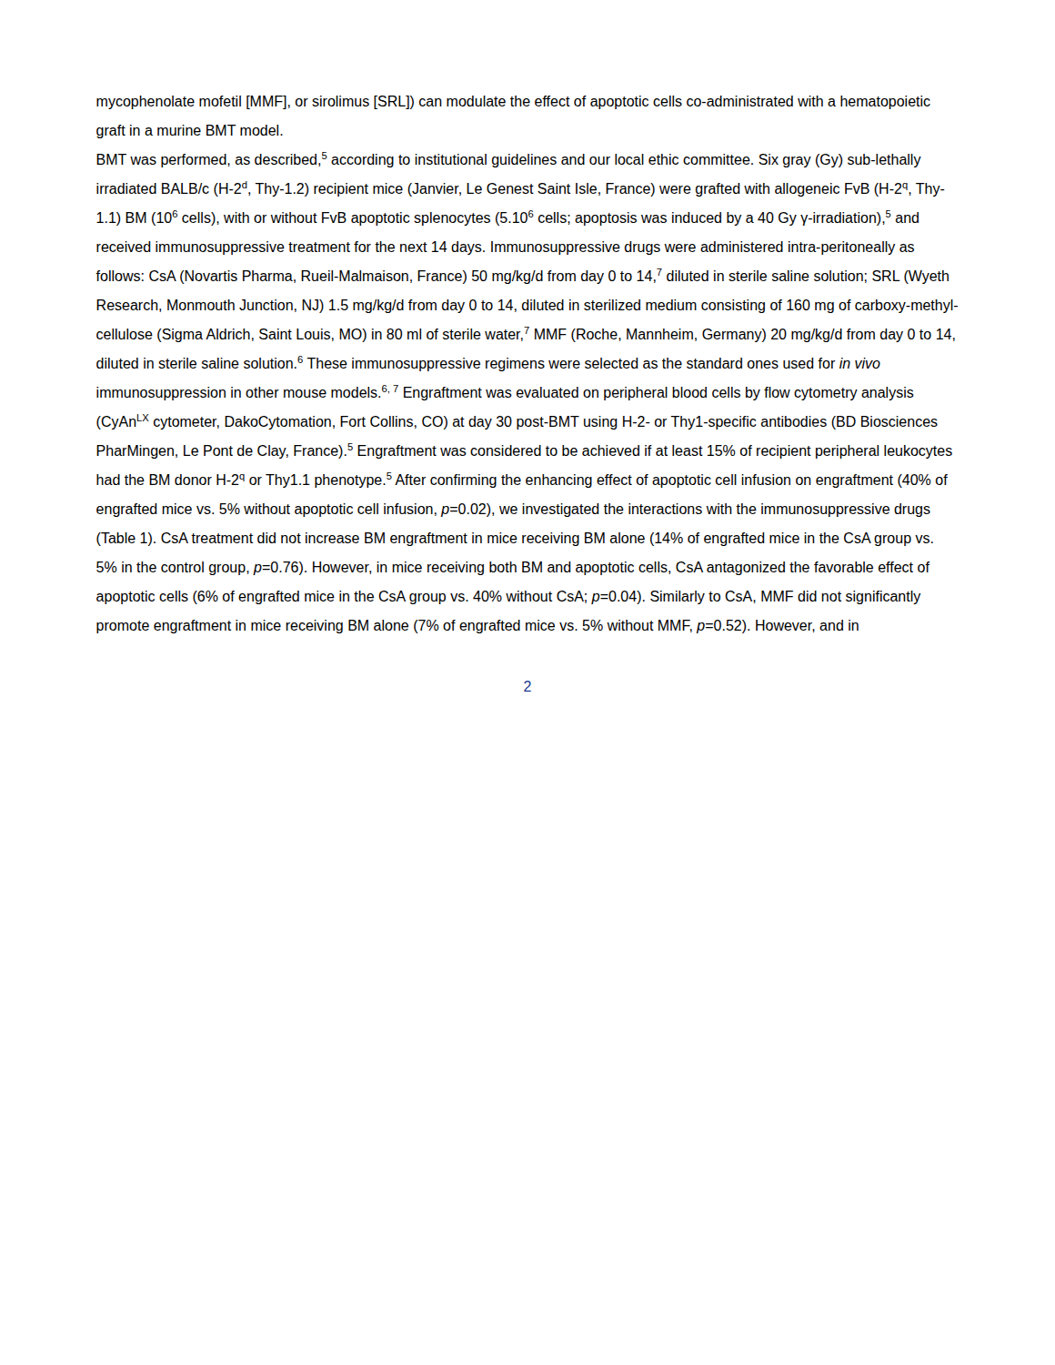mycophenolate mofetil [MMF], or sirolimus [SRL]) can modulate the effect of apoptotic cells co-administrated with a hematopoietic graft in a murine BMT model.
BMT was performed, as described,5 according to institutional guidelines and our local ethic committee. Six gray (Gy) sub-lethally irradiated BALB/c (H-2d, Thy-1.2) recipient mice (Janvier, Le Genest Saint Isle, France) were grafted with allogeneic FvB (H-2q, Thy-1.1) BM (106 cells), with or without FvB apoptotic splenocytes (5.106 cells; apoptosis was induced by a 40 Gy γ-irradiation),5 and received immunosuppressive treatment for the next 14 days. Immunosuppressive drugs were administered intra-peritoneally as follows: CsA (Novartis Pharma, Rueil-Malmaison, France) 50 mg/kg/d from day 0 to 14,7 diluted in sterile saline solution; SRL (Wyeth Research, Monmouth Junction, NJ) 1.5 mg/kg/d from day 0 to 14, diluted in sterilized medium consisting of 160 mg of carboxy-methyl-cellulose (Sigma Aldrich, Saint Louis, MO) in 80 ml of sterile water,7 MMF (Roche, Mannheim, Germany) 20 mg/kg/d from day 0 to 14, diluted in sterile saline solution.6 These immunosuppressive regimens were selected as the standard ones used for in vivo immunosuppression in other mouse models.6, 7 Engraftment was evaluated on peripheral blood cells by flow cytometry analysis (CyAnLX cytometer, DakoCytomation, Fort Collins, CO) at day 30 post-BMT using H-2- or Thy1-specific antibodies (BD Biosciences PharMingen, Le Pont de Clay, France).5 Engraftment was considered to be achieved if at least 15% of recipient peripheral leukocytes had the BM donor H-2q or Thy1.1 phenotype.5 After confirming the enhancing effect of apoptotic cell infusion on engraftment (40% of engrafted mice vs. 5% without apoptotic cell infusion, p=0.02), we investigated the interactions with the immunosuppressive drugs (Table 1). CsA treatment did not increase BM engraftment in mice receiving BM alone (14% of engrafted mice in the CsA group vs. 5% in the control group, p=0.76). However, in mice receiving both BM and apoptotic cells, CsA antagonized the favorable effect of apoptotic cells (6% of engrafted mice in the CsA group vs. 40% without CsA; p=0.04). Similarly to CsA, MMF did not significantly promote engraftment in mice receiving BM alone (7% of engrafted mice vs. 5% without MMF, p=0.52). However, and in
2